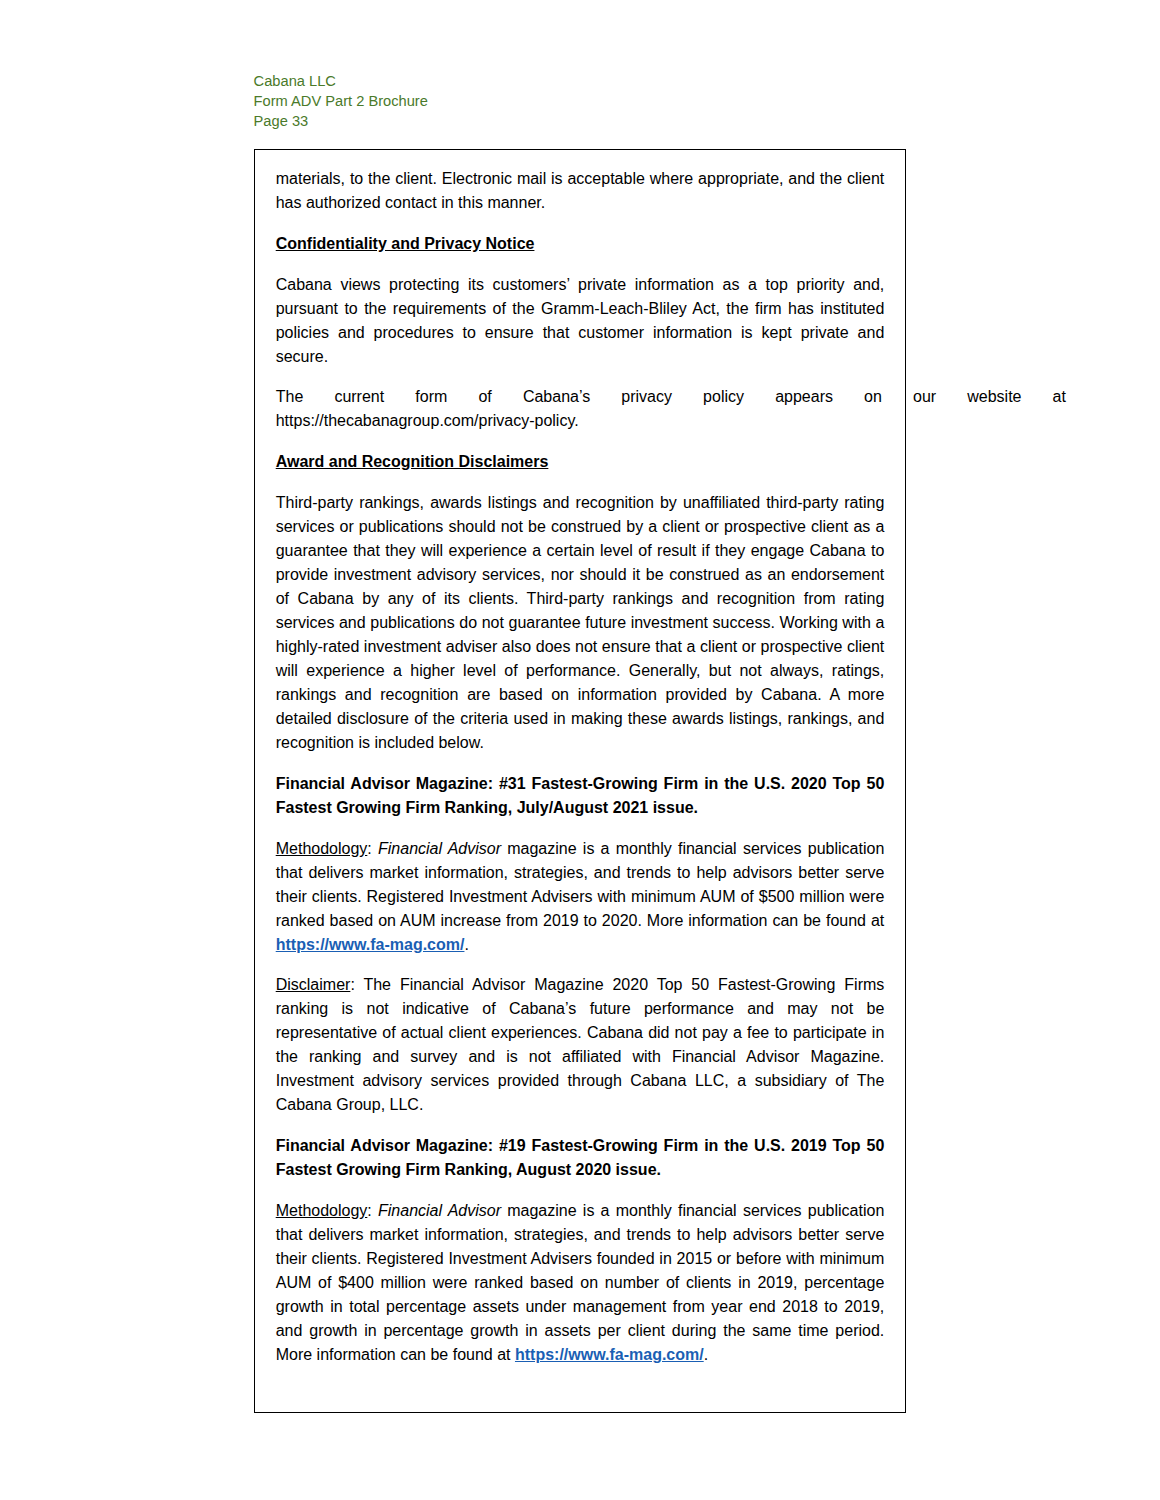Cabana LLC
Form ADV Part 2 Brochure
Page 33
materials, to the client. Electronic mail is acceptable where appropriate, and the client has authorized contact in this manner.
Confidentiality and Privacy Notice
Cabana views protecting its customers’ private information as a top priority and, pursuant to the requirements of the Gramm-Leach-Bliley Act, the firm has instituted policies and procedures to ensure that customer information is kept private and secure.
The current form of Cabana’s privacy policy appears on our website at https://thecabanagroup.com/privacy-policy.
Award and Recognition Disclaimers
Third-party rankings, awards listings and recognition by unaffiliated third-party rating services or publications should not be construed by a client or prospective client as a guarantee that they will experience a certain level of result if they engage Cabana to provide investment advisory services, nor should it be construed as an endorsement of Cabana by any of its clients. Third-party rankings and recognition from rating services and publications do not guarantee future investment success. Working with a highly-rated investment adviser also does not ensure that a client or prospective client will experience a higher level of performance. Generally, but not always, ratings, rankings and recognition are based on information provided by Cabana. A more detailed disclosure of the criteria used in making these awards listings, rankings, and recognition is included below.
Financial Advisor Magazine: #31 Fastest-Growing Firm in the U.S. 2020 Top 50 Fastest Growing Firm Ranking, July/August 2021 issue.
Methodology: Financial Advisor magazine is a monthly financial services publication that delivers market information, strategies, and trends to help advisors better serve their clients. Registered Investment Advisers with minimum AUM of $500 million were ranked based on AUM increase from 2019 to 2020. More information can be found at https://www.fa-mag.com/.
Disclaimer: The Financial Advisor Magazine 2020 Top 50 Fastest-Growing Firms ranking is not indicative of Cabana’s future performance and may not be representative of actual client experiences. Cabana did not pay a fee to participate in the ranking and survey and is not affiliated with Financial Advisor Magazine. Investment advisory services provided through Cabana LLC, a subsidiary of The Cabana Group, LLC.
Financial Advisor Magazine: #19 Fastest-Growing Firm in the U.S. 2019 Top 50 Fastest Growing Firm Ranking, August 2020 issue.
Methodology: Financial Advisor magazine is a monthly financial services publication that delivers market information, strategies, and trends to help advisors better serve their clients. Registered Investment Advisers founded in 2015 or before with minimum AUM of $400 million were ranked based on number of clients in 2019, percentage growth in total percentage assets under management from year end 2018 to 2019, and growth in percentage growth in assets per client during the same time period. More information can be found at https://www.fa-mag.com/.